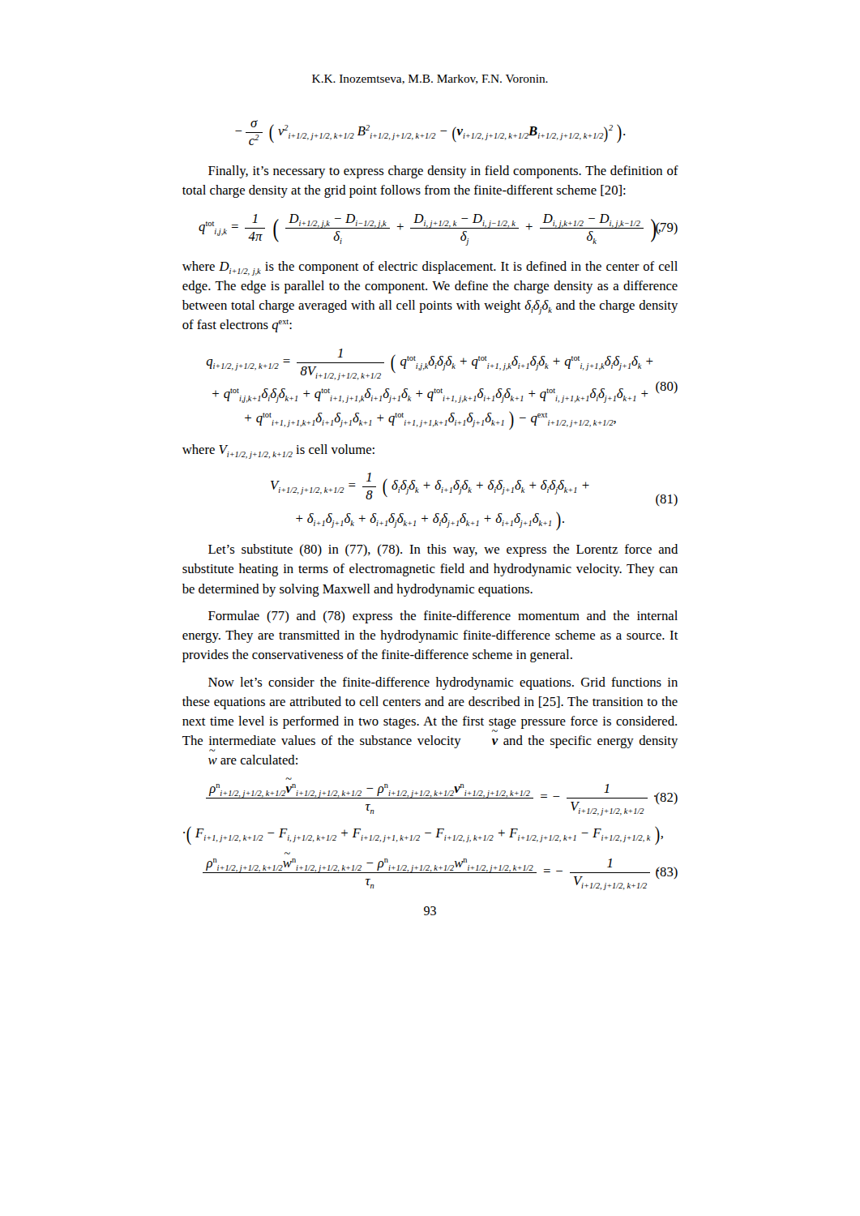K.K. Inozemtseva, M.B. Markov, F.N. Voronin.
−σc2 ( v2i+1/2, j+1/2, k+1/2 B2i+1/2, j+1/2, k+1/2 − (vi+1/2, j+1/2, k+1/2Bi+1/2, j+1/2, k+1/2)2 ).
Finally, it’s necessary to express charge density in field components. The definition of total charge density at the grid point follows from the finite-different scheme [20]:
qtoti,j,k = 14π ( Di+1/2, j,k − Di−1/2, j,k δi + Di, j+1/2, k − Di, j−1/2, k δj + Di, j,k+1/2 − Di, j,k−1/2 δk ), (79)
where Di+1/2, j,k is the component of electric displacement. It is defined in the center of cell edge. The edge is parallel to the component. We define the charge density as a difference between total charge averaged with all cell points with weight δiδjδk and the charge density of fast electrons qext:
qi+1/2, j+1/2, k+1/2 = 18Vi+1/2, j+1/2, k+1/2 ( qtoti,j,kδiδjδk + qtoti+1, j,kδi+1δjδk + qtoti, j+1,kδiδj+1δk + + qtoti,j,k+1δiδjδk+1 + qtoti+1, j+1,kδi+1δj+1δk + qtoti+1, j,k+1δi+1δjδk+1 + qtoti, j+1,k+1δiδj+1δk+1 + + qtoti+1, j+1,k+1δi+1δj+1δk+1 + qtoti+1, j+1,k+1δi+1δj+1δk+1 ) − qexti+1/2, j+1/2, k+1/2, (80)
where Vi+1/2, j+1/2, k+1/2 is cell volume:
Vi+1/2, j+1/2, k+1/2 = 18 ( δiδjδk + δi+1δjδk + δiδj+1δk + δiδjδk+1 + + δi+1δj+1δk + δi+1δjδk+1 + δiδj+1δk+1 + δi+1δj+1δk+1 ). (81)
Let’s substitute (80) in (77), (78). In this way, we express the Lorentz force and substitute heating in terms of electromagnetic field and hydrodynamic velocity. They can be determined by solving Maxwell and hydrodynamic equations.
Formulae (77) and (78) express the finite-difference momentum and the internal energy. They are transmitted in the hydrodynamic finite-difference scheme as a source. It provides the conservativeness of the finite-difference scheme in general.
Now let’s consider the finite-difference hydrodynamic equations. Grid functions in these equations are attributed to cell centers and are described in [25]. The transition to the next time level is performed in two stages. At the first stage pressure force is considered. The intermediate values of the substance velocity ~v and the specific energy density ~w are calculated:
ρni+1/2, j+1/2, k+1/2~vni+1/2, j+1/2, k+1/2 − ρni+1/2, j+1/2, k+1/2vni+1/2, j+1/2, k+1/2 τn = − 1 Vi+1/2, j+1/2, k+1/2 · (82)
·( Fi+1, j+1/2, k+1/2 − Fi, j+1/2, k+1/2 + Fi+1/2, j+1, k+1/2 − Fi+1/2, j, k+1/2 + Fi+1/2, j+1/2, k+1 − Fi+1/2, j+1/2, k ),
ρni+1/2, j+1/2, k+1/2~wni+1/2, j+1/2, k+1/2 − ρni+1/2, j+1/2, k+1/2wni+1/2, j+1/2, k+1/2 τn = − 1 Vi+1/2, j+1/2, k+1/2 · (83)
93